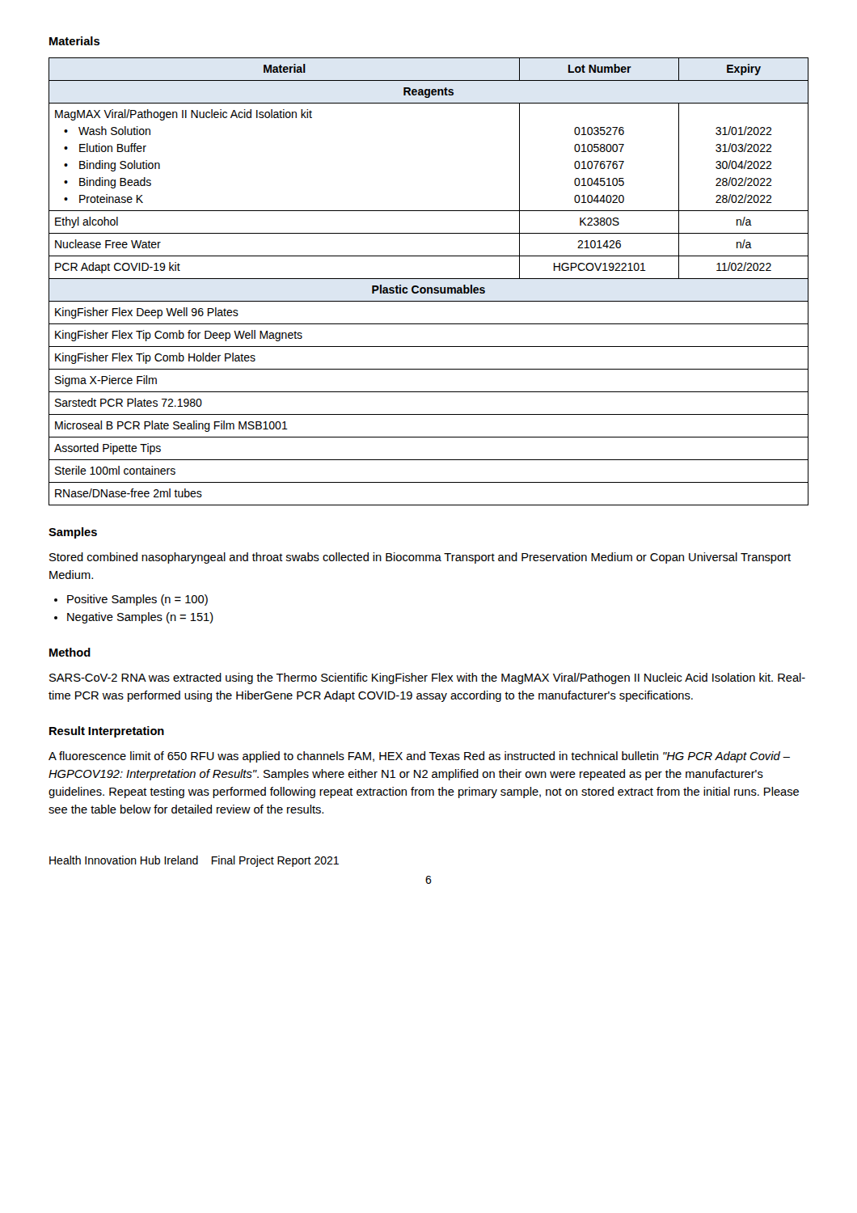Materials
| Material | Lot Number | Expiry |
| --- | --- | --- |
| Reagents |
| MagMAX Viral/Pathogen II Nucleic Acid Isolation kit Wash Solution Elution Buffer Binding Solution Binding Beads Proteinase K | 01035276 01058007 01076767 01045105 01044020 | 31/01/2022 31/03/2022 30/04/2022 28/02/2022 28/02/2022 |
| Ethyl alcohol | K2380S | n/a |
| Nuclease Free Water | 2101426 | n/a |
| PCR Adapt COVID-19 kit | HGPCOV1922101 | 11/02/2022 |
| Plastic Consumables |
| KingFisher Flex Deep Well 96 Plates |
| KingFisher Flex Tip Comb for Deep Well Magnets |
| KingFisher Flex Tip Comb Holder Plates |
| Sigma X-Pierce Film |
| Sarstedt PCR Plates 72.1980 |
| Microseal B PCR Plate Sealing Film MSB1001 |
| Assorted Pipette Tips |
| Sterile 100ml containers |
| RNase/DNase-free 2ml tubes |
Samples
Stored combined nasopharyngeal and throat swabs collected in Biocomma Transport and Preservation Medium or Copan Universal Transport Medium.
Positive Samples (n = 100)
Negative Samples (n = 151)
Method
SARS-CoV-2 RNA was extracted using the Thermo Scientific KingFisher Flex with the MagMAX Viral/Pathogen II Nucleic Acid Isolation kit. Real-time PCR was performed using the HiberGene PCR Adapt COVID-19 assay according to the manufacturer's specifications.
Result Interpretation
A fluorescence limit of 650 RFU was applied to channels FAM, HEX and Texas Red as instructed in technical bulletin "HG PCR Adapt Covid – HGPCOV192: Interpretation of Results". Samples where either N1 or N2 amplified on their own were repeated as per the manufacturer's guidelines. Repeat testing was performed following repeat extraction from the primary sample, not on stored extract from the initial runs. Please see the table below for detailed review of the results.
Health Innovation Hub Ireland Final Project Report 2021
6